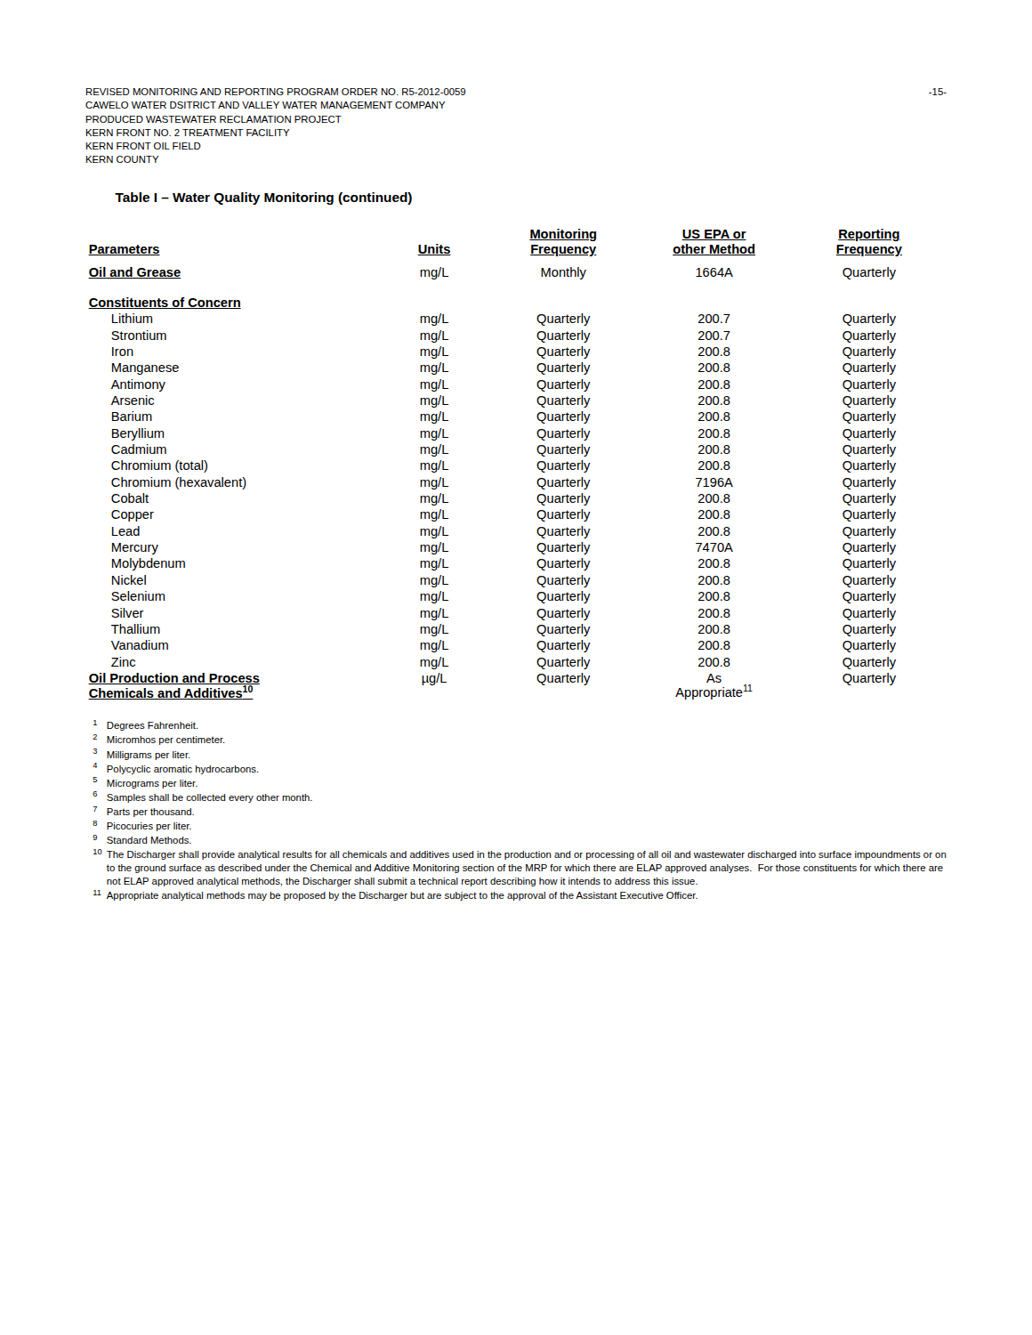-15- REVISED MONITORING AND REPORTING PROGRAM ORDER NO. R5-2012-0059
CAWELO WATER DSITRICT AND VALLEY WATER MANAGEMENT COMPANY
PRODUCED WASTEWATER RECLAMATION PROJECT
KERN FRONT NO. 2 TREATMENT FACILITY
KERN FRONT OIL FIELD
KERN COUNTY
Table I – Water Quality Monitoring (continued)
| Parameters | Units | Monitoring Frequency | US EPA or other Method | Reporting Frequency |
| --- | --- | --- | --- | --- |
| Oil and Grease | mg/L | Monthly | 1664A | Quarterly |
| Constituents of Concern | | | | |
| Lithium | mg/L | Quarterly | 200.7 | Quarterly |
| Strontium | mg/L | Quarterly | 200.7 | Quarterly |
| Iron | mg/L | Quarterly | 200.8 | Quarterly |
| Manganese | mg/L | Quarterly | 200.8 | Quarterly |
| Antimony | mg/L | Quarterly | 200.8 | Quarterly |
| Arsenic | mg/L | Quarterly | 200.8 | Quarterly |
| Barium | mg/L | Quarterly | 200.8 | Quarterly |
| Beryllium | mg/L | Quarterly | 200.8 | Quarterly |
| Cadmium | mg/L | Quarterly | 200.8 | Quarterly |
| Chromium (total) | mg/L | Quarterly | 200.8 | Quarterly |
| Chromium (hexavalent) | mg/L | Quarterly | 7196A | Quarterly |
| Cobalt | mg/L | Quarterly | 200.8 | Quarterly |
| Copper | mg/L | Quarterly | 200.8 | Quarterly |
| Lead | mg/L | Quarterly | 200.8 | Quarterly |
| Mercury | mg/L | Quarterly | 7470A | Quarterly |
| Molybdenum | mg/L | Quarterly | 200.8 | Quarterly |
| Nickel | mg/L | Quarterly | 200.8 | Quarterly |
| Selenium | mg/L | Quarterly | 200.8 | Quarterly |
| Silver | mg/L | Quarterly | 200.8 | Quarterly |
| Thallium | mg/L | Quarterly | 200.8 | Quarterly |
| Vanadium | mg/L | Quarterly | 200.8 | Quarterly |
| Zinc | mg/L | Quarterly | 200.8 | Quarterly |
| Oil Production and Process Chemicals and Additives 10 | µg/L | Quarterly | As Appropriate 11 | Quarterly |
Degrees Fahrenheit.
Micromhos per centimeter.
Milligrams per liter.
Polycyclic aromatic hydrocarbons.
Micrograms per liter.
Samples shall be collected every other month.
Parts per thousand.
Picocuries per liter.
Standard Methods.
The Discharger shall provide analytical results for all chemicals and additives used in the production and or processing of all oil and wastewater discharged into surface impoundments or on to the ground surface as described under the Chemical and Additive Monitoring section of the MRP for which there are ELAP approved analyses. For those constituents for which there are not ELAP approved analytical methods, the Discharger shall submit a technical report describing how it intends to address this issue.
Appropriate analytical methods may be proposed by the Discharger but are subject to the approval of the Assistant Executive Officer.